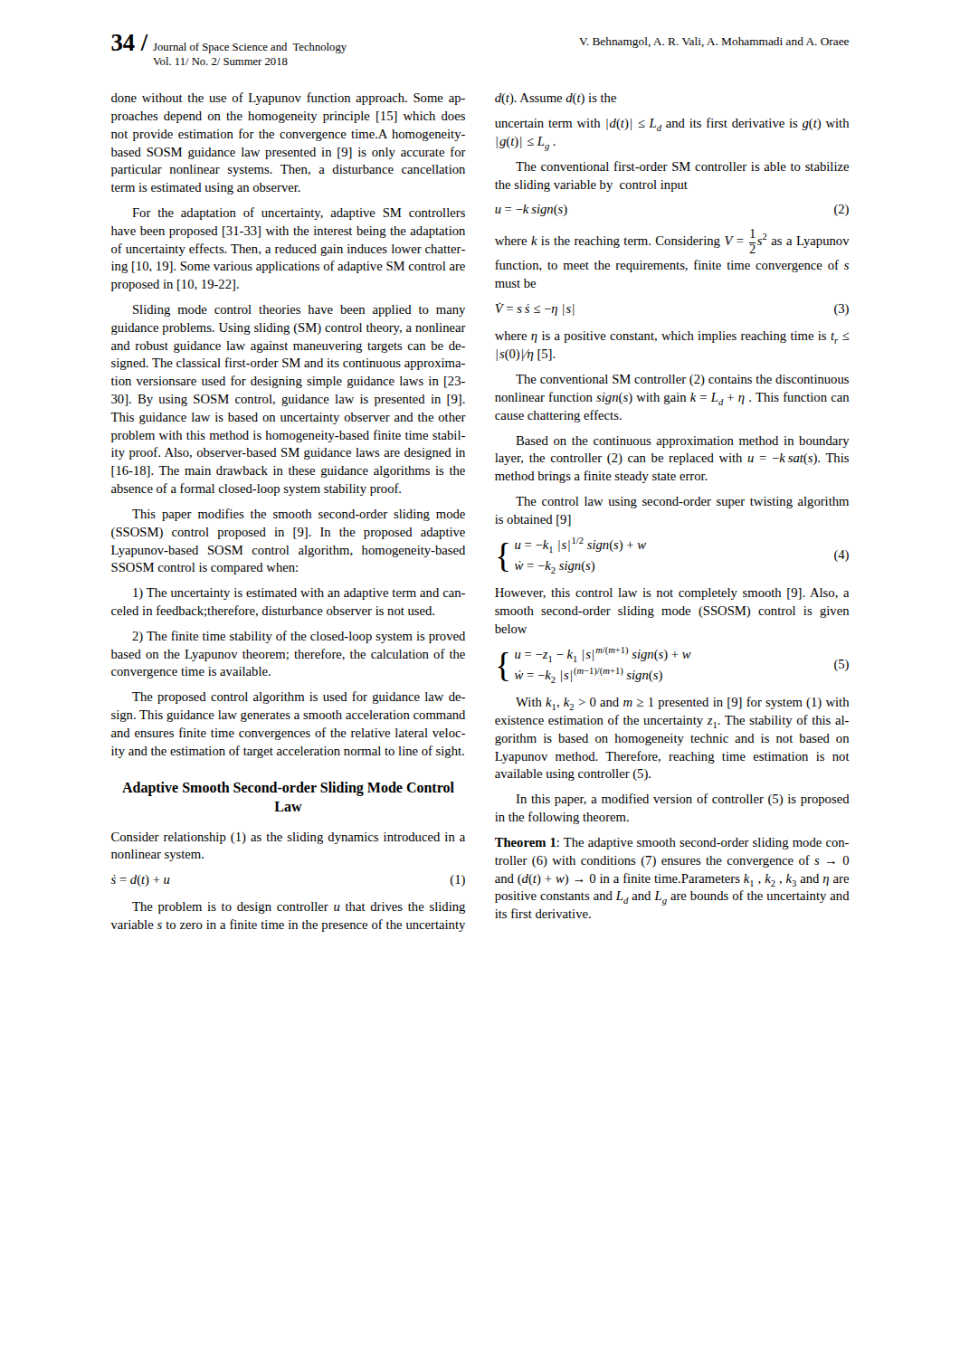34 / Journal of Space Science and Technology
Vol. 11/ No. 2/ Summer 2018
V. Behnamgol, A. R. Vali, A. Mohammadi and A. Oraee
done without the use of Lyapunov function approach. Some approaches depend on the homogeneity principle [15] which does not provide estimation for the convergence time.A homogeneity-based SOSM guidance law presented in [9] is only accurate for particular nonlinear systems. Then, a disturbance cancellation term is estimated using an observer.
For the adaptation of uncertainty, adaptive SM controllers have been proposed [31-33] with the interest being the adaptation of uncertainty effects. Then, a reduced gain induces lower chattering [10, 19]. Some various applications of adaptive SM control are proposed in [10, 19-22].
Sliding mode control theories have been applied to many guidance problems. Using sliding (SM) control theory, a nonlinear and robust guidance law against maneuvering targets can be designed. The classical first-order SM and its continuous approximation versionsare used for designing simple guidance laws in [23-30]. By using SOSM control, guidance law is presented in [9]. This guidance law is based on uncertainty observer and the other problem with this method is homogeneity-based finite time stability proof. Also, observer-based SM guidance laws are designed in [16-18]. The main drawback in these guidance algorithms is the absence of a formal closed-loop system stability proof.
This paper modifies the smooth second-order sliding mode (SSOSM) control proposed in [9]. In the proposed adaptive Lyapunov-based SOSM control algorithm, homogeneity-based SSOSM control is compared when:
1) The uncertainty is estimated with an adaptive term and canceled in feedback;therefore, disturbance observer is not used.
2) The finite time stability of the closed-loop system is proved based on the Lyapunov theorem; therefore, the calculation of the convergence time is available.
The proposed control algorithm is used for guidance law design. This guidance law generates a smooth acceleration command and ensures finite time convergences of the relative lateral velocity and the estimation of target acceleration normal to line of sight.
Adaptive Smooth Second-order Sliding Mode Control Law
Consider relationship (1) as the sliding dynamics introduced in a nonlinear system.
ṡ = d(t) + u
(1)
The problem is to design controller u that drives the sliding variable s to zero in a finite time in the presence of the uncertainty d(t). Assume d(t) is the
uncertain term with |d(t)| ≤ Ld and its first derivative is g(t) with |g(t)| ≤ Lg .
The conventional first-order SM controller is able to stabilize the sliding variable by control input
u = −k sign(s)
(2)
where k is the reaching term. Considering V = 12 s2 as a Lyapunov function, to meet the requirements, finite time convergence of s must be
V̇ = s ṡ ≤ −η |s|
(3)
where η is a positive constant, which implies reaching time is tr ≤ |s(0)|⁄η [5].
The conventional SM controller (2) contains the discontinuous nonlinear function sign(s) with gain k = Ld + η . This function can cause chattering effects.
Based on the continuous approximation method in boundary layer, the controller (2) can be replaced with u = −k sat(s). This method brings a finite steady state error.
The control law using second-order super twisting algorithm is obtained [9]
{ u = −k1 |s|1/2 sign(s) + w ẇ = −k2 sign(s)
(4)
However, this control law is not completely smooth [9]. Also, a smooth second-order sliding mode (SSOSM) control is given below
{ u = −z1 − k1 |s|m/(m+1) sign(s) + w ẇ = −k2 |s|(m−1)/(m+1) sign(s)
(5)
With k1, k2 > 0 and m ≥ 1 presented in [9] for system (1) with existence estimation of the uncertainty z1. The stability of this algorithm is based on homogeneity technic and is not based on Lyapunov method. Therefore, reaching time estimation is not available using controller (5).
In this paper, a modified version of controller (5) is proposed in the following theorem.
Theorem 1: The adaptive smooth second-order sliding mode controller (6) with conditions (7) ensures the convergence of s → 0 and (d(t) + w) → 0 in a finite time.Parameters k1 , k2 , k3 and η are positive constants and Ld and Lg are bounds of the uncertainty and its first derivative.